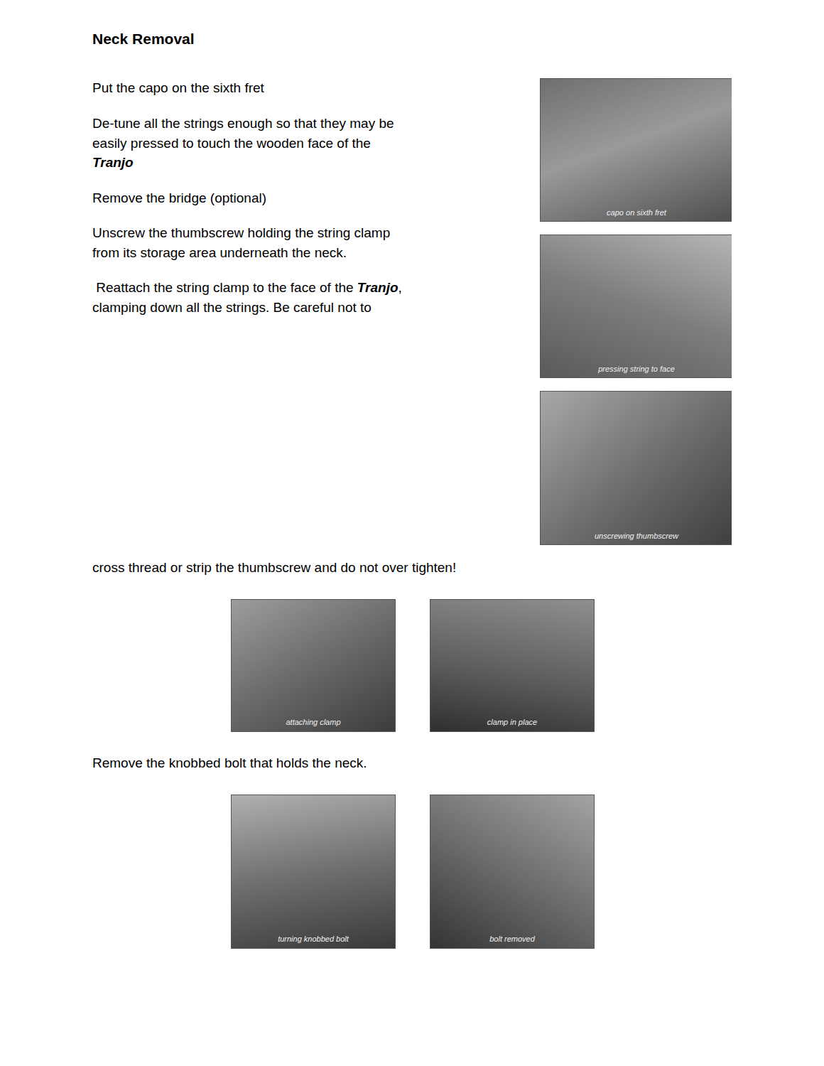Neck Removal
capo on sixth fret
pressing string to face
unscrewing thumbscrew
Put the capo on the sixth fret
De-tune all the strings enough so that they may be easily pressed to touch the wooden face of the Tranjo
Remove the bridge (optional)
Unscrew the thumbscrew holding the string clamp from its storage area underneath the neck.
Reattach the string clamp to the face of the Tranjo, clamping down all the strings. Be careful not to
cross thread or strip the thumbscrew and do not over tighten!
attaching clamp
clamp in place
Remove the knobbed bolt that holds the neck.
turning knobbed bolt
bolt removed